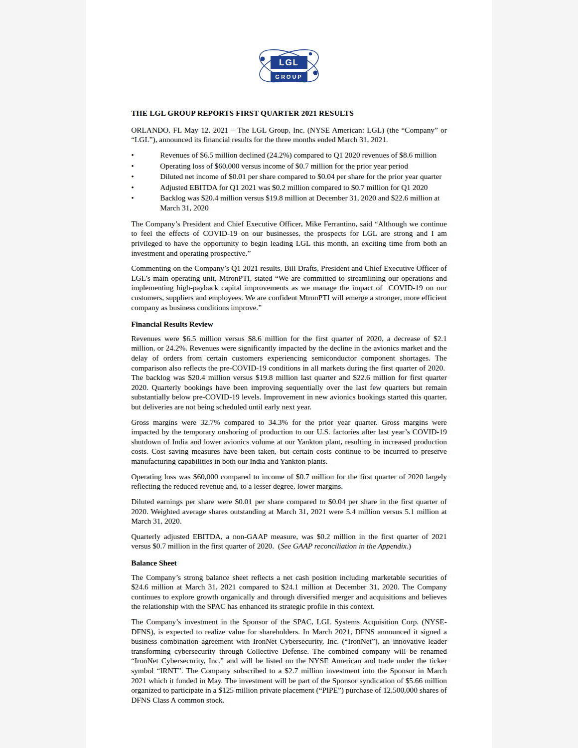LGL GROUP
THE LGL GROUP REPORTS FIRST QUARTER 2021 RESULTS
ORLANDO, FL May 12, 2021 – The LGL Group, Inc. (NYSE American: LGL) (the “Company” or “LGL”), announced its financial results for the three months ended March 31, 2021.
Revenues of $6.5 million declined (24.2%) compared to Q1 2020 revenues of $8.6 million
Operating loss of $60,000 versus income of $0.7 million for the prior year period
Diluted net income of $0.01 per share compared to $0.04 per share for the prior year quarter
Adjusted EBITDA for Q1 2021 was $0.2 million compared to $0.7 million for Q1 2020
Backlog was $20.4 million versus $19.8 million at December 31, 2020 and $22.6 million at March 31, 2020
The Company’s President and Chief Executive Officer, Mike Ferrantino, said “Although we continue to feel the effects of COVID-19 on our businesses, the prospects for LGL are strong and I am privileged to have the opportunity to begin leading LGL this month, an exciting time from both an investment and operating prospective.”
Commenting on the Company’s Q1 2021 results, Bill Drafts, President and Chief Executive Officer of LGL’s main operating unit, MtronPTI, stated “We are committed to streamlining our operations and implementing high-payback capital improvements as we manage the impact of COVID-19 on our customers, suppliers and employees. We are confident MtronPTI will emerge a stronger, more efficient company as business conditions improve.”
Financial Results Review
Revenues were $6.5 million versus $8.6 million for the first quarter of 2020, a decrease of $2.1 million, or 24.2%. Revenues were significantly impacted by the decline in the avionics market and the delay of orders from certain customers experiencing semiconductor component shortages. The comparison also reflects the pre-COVID-19 conditions in all markets during the first quarter of 2020. The backlog was $20.4 million versus $19.8 million last quarter and $22.6 million for first quarter 2020. Quarterly bookings have been improving sequentially over the last few quarters but remain substantially below pre-COVID-19 levels. Improvement in new avionics bookings started this quarter, but deliveries are not being scheduled until early next year.
Gross margins were 32.7% compared to 34.3% for the prior year quarter. Gross margins were impacted by the temporary onshoring of production to our U.S. factories after last year’s COVID-19 shutdown of India and lower avionics volume at our Yankton plant, resulting in increased production costs. Cost saving measures have been taken, but certain costs continue to be incurred to preserve manufacturing capabilities in both our India and Yankton plants.
Operating loss was $60,000 compared to income of $0.7 million for the first quarter of 2020 largely reflecting the reduced revenue and, to a lesser degree, lower margins.
Diluted earnings per share were $0.01 per share compared to $0.04 per share in the first quarter of 2020. Weighted average shares outstanding at March 31, 2021 were 5.4 million versus 5.1 million at March 31, 2020.
Quarterly adjusted EBITDA, a non-GAAP measure, was $0.2 million in the first quarter of 2021 versus $0.7 million in the first quarter of 2020. (See GAAP reconciliation in the Appendix.)
Balance Sheet
The Company’s strong balance sheet reflects a net cash position including marketable securities of $24.6 million at March 31, 2021 compared to $24.1 million at December 31, 2020. The Company continues to explore growth organically and through diversified merger and acquisitions and believes the relationship with the SPAC has enhanced its strategic profile in this context.
The Company’s investment in the Sponsor of the SPAC, LGL Systems Acquisition Corp. (NYSE-DFNS), is expected to realize value for shareholders. In March 2021, DFNS announced it signed a business combination agreement with IronNet Cybersecurity, Inc. (“IronNet”), an innovative leader transforming cybersecurity through Collective Defense. The combined company will be renamed “IronNet Cybersecurity, Inc.” and will be listed on the NYSE American and trade under the ticker symbol “IRNT”. The Company subscribed to a $2.7 million investment into the Sponsor in March 2021 which it funded in May. The investment will be part of the Sponsor syndication of $5.66 million organized to participate in a $125 million private placement (“PIPE”) purchase of 12,500,000 shares of DFNS Class A common stock.